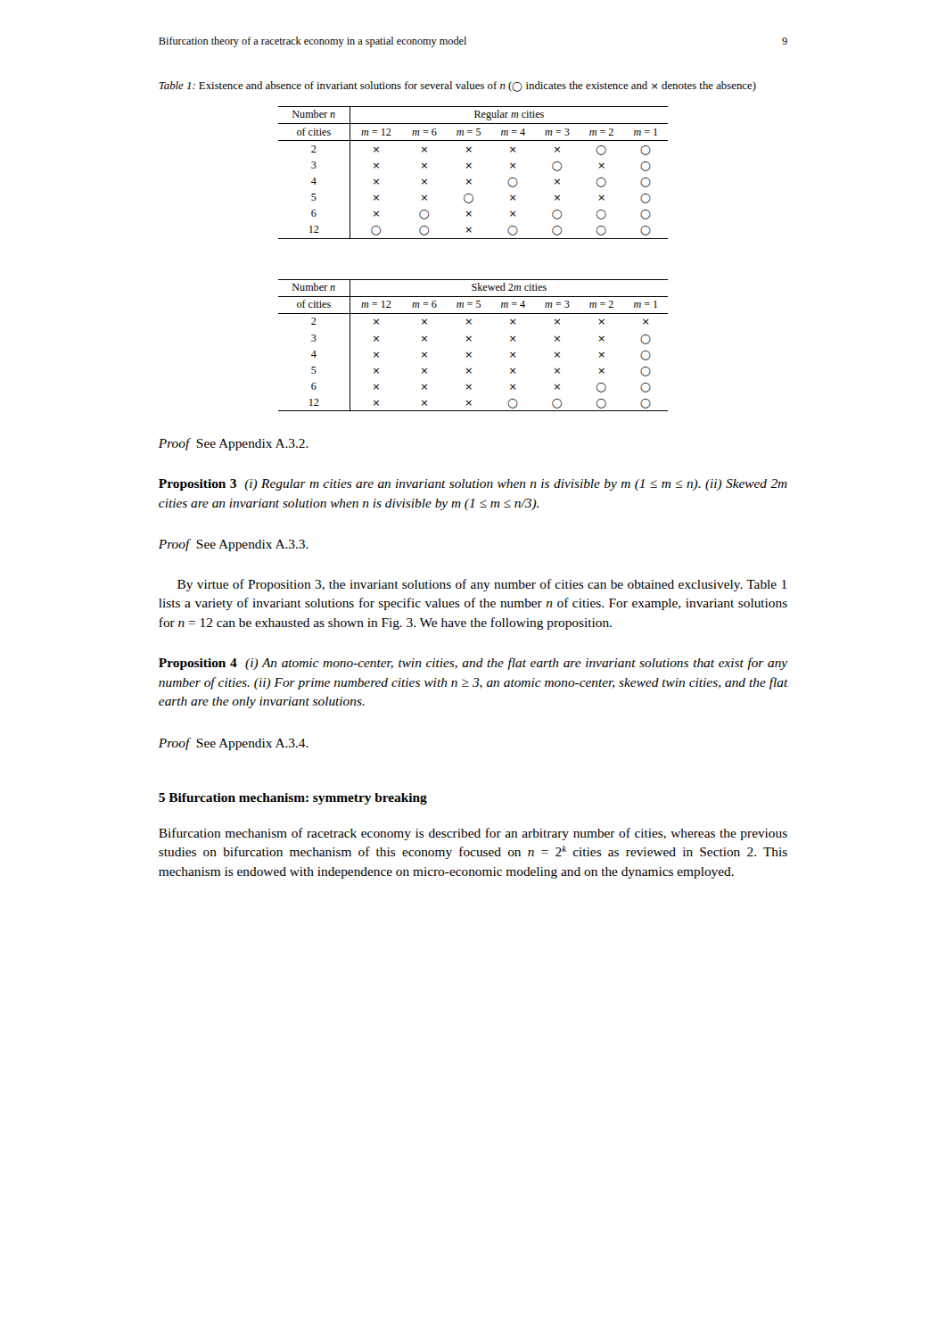Bifurcation theory of a racetrack economy in a spatial economy model
9
Table 1: Existence and absence of invariant solutions for several values of n (◯ indicates the existence and × denotes the absence)
| Number n | Regular m cities |
| --- | --- |
| of cities | m = 12 | m = 6 | m = 5 | m = 4 | m = 3 | m = 2 | m = 1 |
| 2 | × | × | × | × | × | ◯ | ◯ |
| 3 | × | × | × | × | ◯ | × | ◯ |
| 4 | × | × | × | ◯ | × | ◯ | ◯ |
| 5 | × | × | ◯ | × | × | × | ◯ |
| 6 | × | ◯ | × | × | ◯ | ◯ | ◯ |
| 12 | ◯ | ◯ | × | ◯ | ◯ | ◯ | ◯ |
| Number n | Skewed 2 m cities |
| --- | --- |
| of cities | m = 12 | m = 6 | m = 5 | m = 4 | m = 3 | m = 2 | m = 1 |
| 2 | × | × | × | × | × | × | × |
| 3 | × | × | × | × | × | × | ◯ |
| 4 | × | × | × | × | × | × | ◯ |
| 5 | × | × | × | × | × | × | ◯ |
| 6 | × | × | × | × | × | ◯ | ◯ |
| 12 | × | × | × | ◯ | ◯ | ◯ | ◯ |
Proof See Appendix A.3.2.
Proposition 3 (i) Regular m cities are an invariant solution when n is divisible by m (1 ≤ m ≤ n). (ii) Skewed 2m cities are an invariant solution when n is divisible by m (1 ≤ m ≤ n/3).
Proof See Appendix A.3.3.
By virtue of Proposition 3, the invariant solutions of any number of cities can be obtained exclusively. Table 1 lists a variety of invariant solutions for specific values of the number n of cities. For example, invariant solutions for n = 12 can be exhausted as shown in Fig. 3. We have the following proposition.
Proposition 4 (i) An atomic mono-center, twin cities, and the flat earth are invariant solutions that exist for any number of cities. (ii) For prime numbered cities with n ≥ 3, an atomic mono-center, skewed twin cities, and the flat earth are the only invariant solutions.
Proof See Appendix A.3.4.
5 Bifurcation mechanism: symmetry breaking
Bifurcation mechanism of racetrack economy is described for an arbitrary number of cities, whereas the previous studies on bifurcation mechanism of this economy focused on n = 2k cities as reviewed in Section 2. This mechanism is endowed with independence on micro-economic modeling and on the dynamics employed.